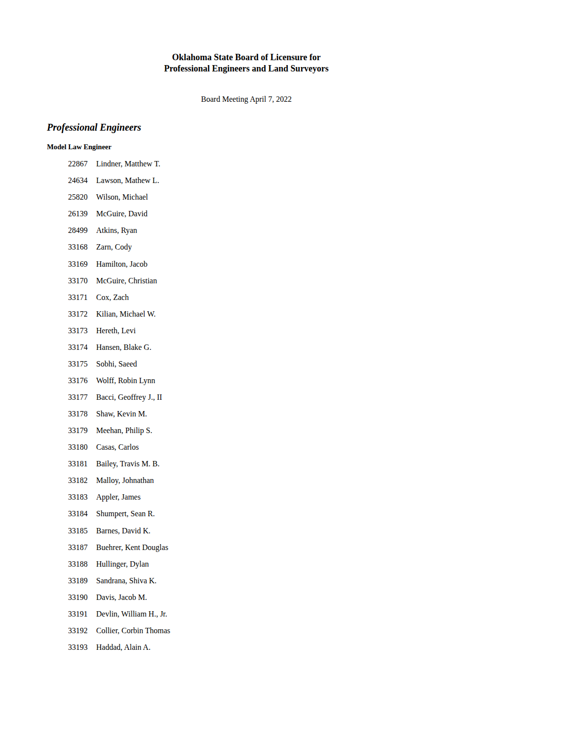Oklahoma State Board of Licensure for Professional Engineers and Land Surveyors
Board Meeting April 7, 2022
Professional Engineers
Model Law Engineer
22867 Lindner, Matthew T.
24634 Lawson, Mathew L.
25820 Wilson, Michael
26139 McGuire, David
28499 Atkins, Ryan
33168 Zarn, Cody
33169 Hamilton, Jacob
33170 McGuire, Christian
33171 Cox, Zach
33172 Kilian, Michael W.
33173 Hereth, Levi
33174 Hansen, Blake G.
33175 Sobhi, Saeed
33176 Wolff, Robin Lynn
33177 Bacci, Geoffrey J., II
33178 Shaw, Kevin M.
33179 Meehan, Philip S.
33180 Casas, Carlos
33181 Bailey, Travis M. B.
33182 Malloy, Johnathan
33183 Appler, James
33184 Shumpert, Sean R.
33185 Barnes, David K.
33187 Buehrer, Kent Douglas
33188 Hullinger, Dylan
33189 Sandrana, Shiva K.
33190 Davis, Jacob M.
33191 Devlin, William H., Jr.
33192 Collier, Corbin Thomas
33193 Haddad, Alain A.